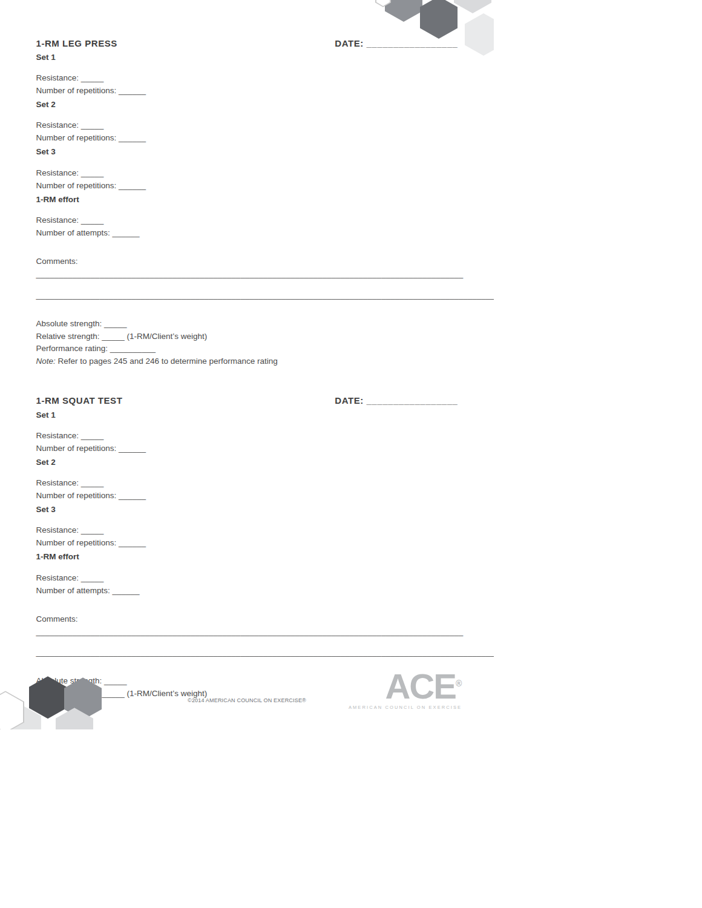1-RM LEG PRESS DATE: _________________
Set 1
Resistance: _____
Number of repetitions: ______
Set 2
Resistance: _____
Number of repetitions: ______
Set 3
Resistance: _____
Number of repetitions: ______
1-RM effort
Resistance: _____
Number of attempts: ______
Comments: ______________________________________________________________________________________________ _________________________________________________________________________________________________________
Absolute strength: _____
Relative strength: _____ (1-RM/Client’s weight)
Performance rating: __________
Note: Refer to pages 245 and 246 to determine performance rating
1-RM SQUAT TEST DATE: _________________
Set 1
Resistance: _____
Number of repetitions: ______
Set 2
Resistance: _____
Number of repetitions: ______
Set 3
Resistance: _____
Number of repetitions: ______
1-RM effort
Resistance: _____
Number of attempts: ______
Comments: ______________________________________________________________________________________________ _________________________________________________________________________________________________________
Absolute strength: _____
Relative strength: _____ (1-RM/Client’s weight)
©2014 AMERICAN COUNCIL ON EXERCISE®
ACE®
AMERICAN COUNCIL ON EXERCISE